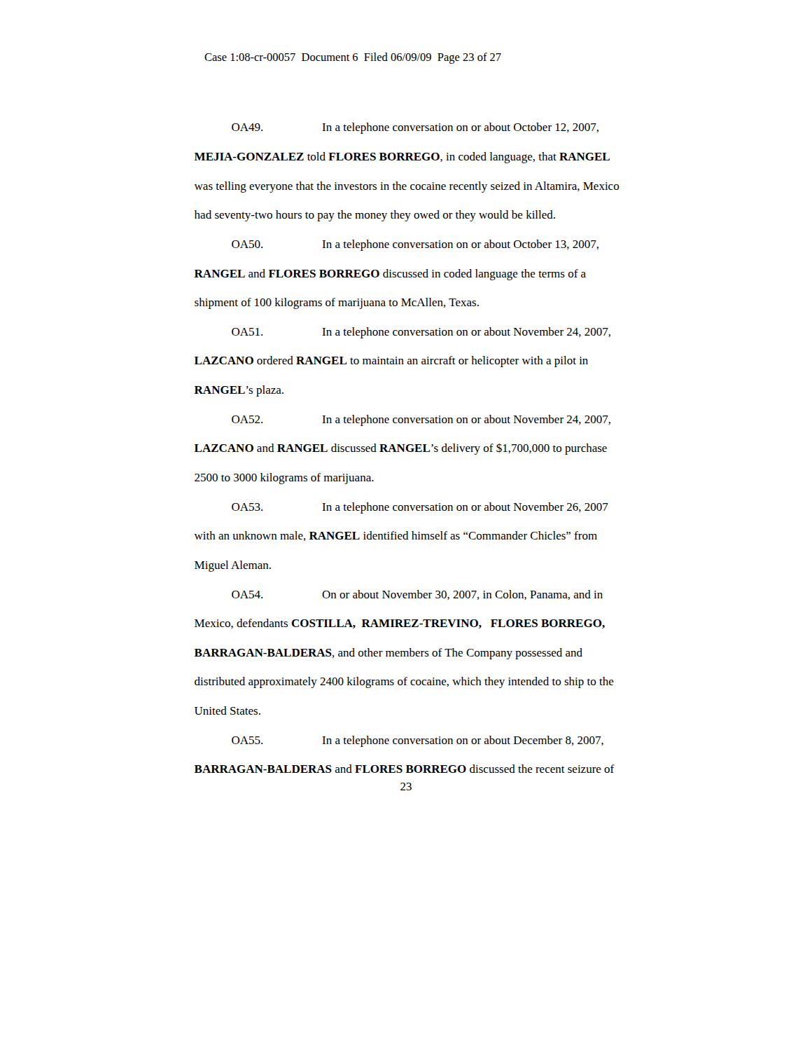Case 1:08-cr-00057 Document 6 Filed 06/09/09 Page 23 of 27
OA49. In a telephone conversation on or about October 12, 2007, MEJIA-GONZALEZ told FLORES BORREGO, in coded language, that RANGEL was telling everyone that the investors in the cocaine recently seized in Altamira, Mexico had seventy-two hours to pay the money they owed or they would be killed.
OA50. In a telephone conversation on or about October 13, 2007, RANGEL and FLORES BORREGO discussed in coded language the terms of a shipment of 100 kilograms of marijuana to McAllen, Texas.
OA51. In a telephone conversation on or about November 24, 2007, LAZCANO ordered RANGEL to maintain an aircraft or helicopter with a pilot in RANGEL’s plaza.
OA52. In a telephone conversation on or about November 24, 2007, LAZCANO and RANGEL discussed RANGEL’s delivery of $1,700,000 to purchase 2500 to 3000 kilograms of marijuana.
OA53. In a telephone conversation on or about November 26, 2007 with an unknown male, RANGEL identified himself as “Commander Chicles” from Miguel Aleman.
OA54. On or about November 30, 2007, in Colon, Panama, and in Mexico, defendants COSTILLA, RAMIREZ-TREVINO, FLORES BORREGO, BARRAGAN-BALDERAS, and other members of The Company possessed and distributed approximately 2400 kilograms of cocaine, which they intended to ship to the United States.
OA55. In a telephone conversation on or about December 8, 2007, BARRAGAN-BALDERAS and FLORES BORREGO discussed the recent seizure of
23